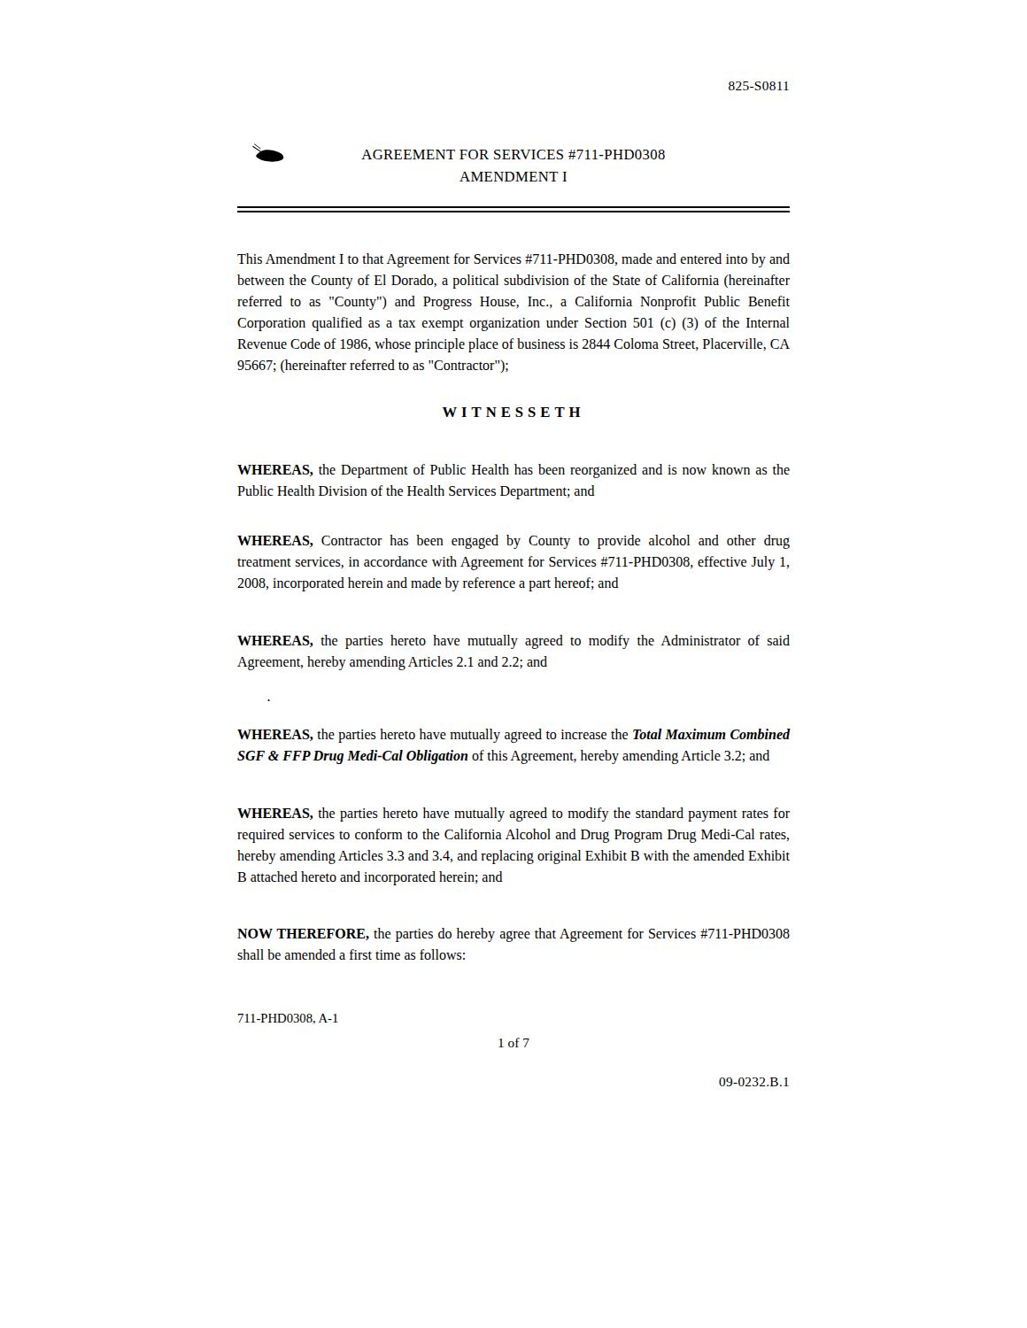825-S0811
AGREEMENT FOR SERVICES #711-PHD0308
AMENDMENT I
This Amendment I to that Agreement for Services #711-PHD0308, made and entered into by and between the County of El Dorado, a political subdivision of the State of California (hereinafter referred to as "County") and Progress House, Inc., a California Nonprofit Public Benefit Corporation qualified as a tax exempt organization under Section 501 (c) (3) of the Internal Revenue Code of 1986, whose principle place of business is 2844 Coloma Street, Placerville, CA 95667; (hereinafter referred to as "Contractor");
WITNESSETH
WHEREAS, the Department of Public Health has been reorganized and is now known as the Public Health Division of the Health Services Department; and
WHEREAS, Contractor has been engaged by County to provide alcohol and other drug treatment services, in accordance with Agreement for Services #711-PHD0308, effective July 1, 2008, incorporated herein and made by reference a part hereof; and
WHEREAS, the parties hereto have mutually agreed to modify the Administrator of said Agreement, hereby amending Articles 2.1 and 2.2; and
.
WHEREAS, the parties hereto have mutually agreed to increase the Total Maximum Combined SGF & FFP Drug Medi-Cal Obligation of this Agreement, hereby amending Article 3.2; and
WHEREAS, the parties hereto have mutually agreed to modify the standard payment rates for required services to conform to the California Alcohol and Drug Program Drug Medi-Cal rates, hereby amending Articles 3.3 and 3.4, and replacing original Exhibit B with the amended Exhibit B attached hereto and incorporated herein; and
NOW THEREFORE, the parties do hereby agree that Agreement for Services #711-PHD0308 shall be amended a first time as follows:
711-PHD0308, A-1
1 of 7
09-0232.B.1